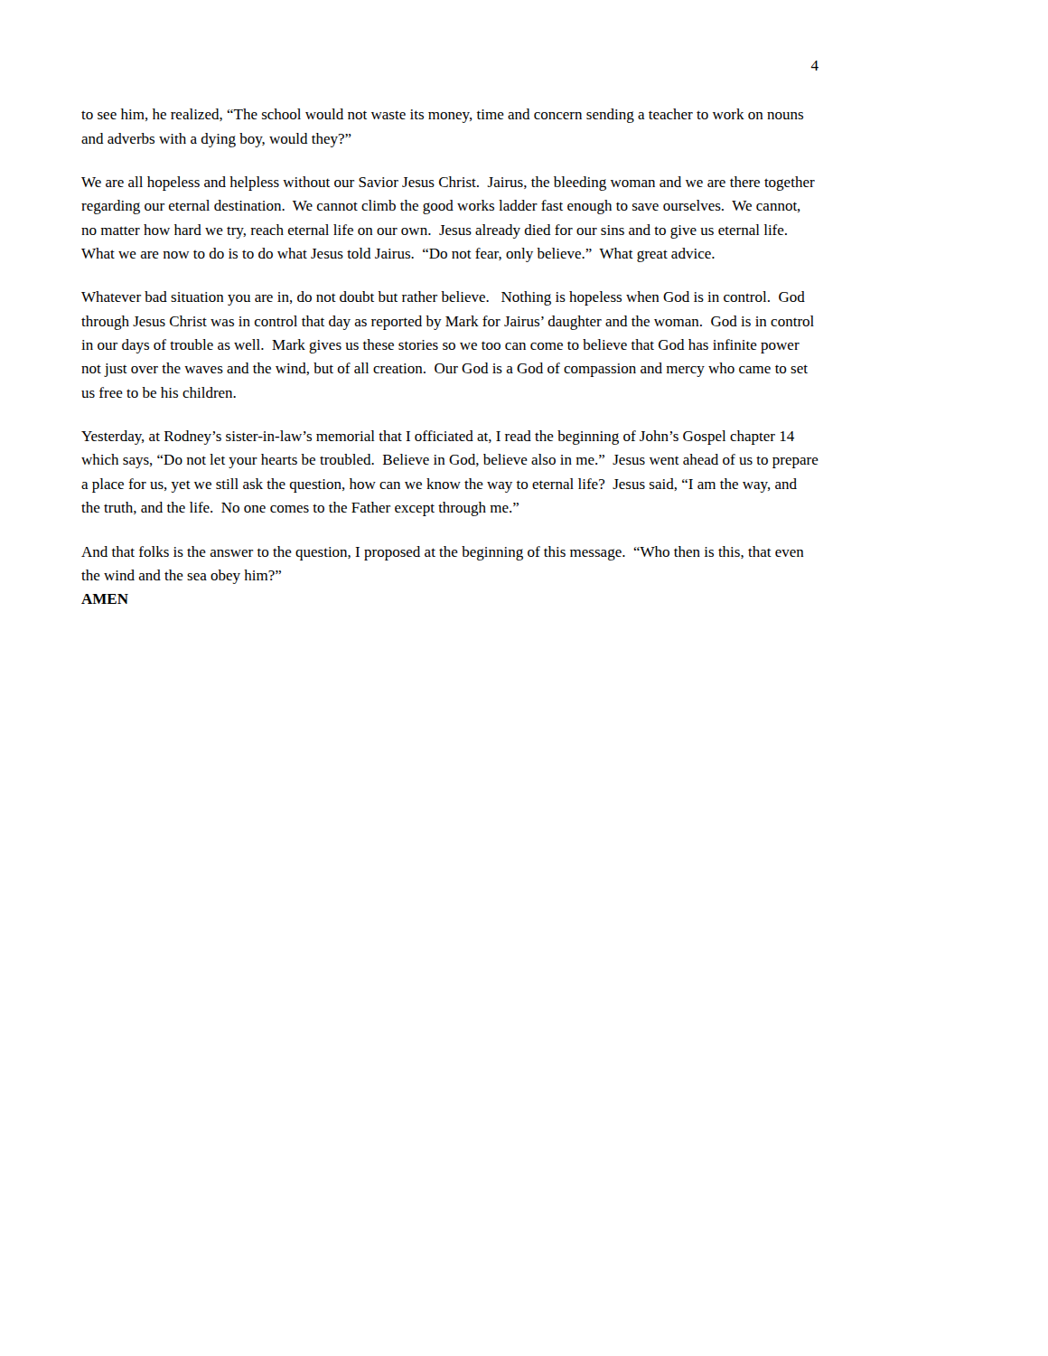4
to see him, he realized, “The school would not waste its money, time and concern sending a teacher to work on nouns and adverbs with a dying boy, would they?”
We are all hopeless and helpless without our Savior Jesus Christ. Jairus, the bleeding woman and we are there together regarding our eternal destination. We cannot climb the good works ladder fast enough to save ourselves. We cannot, no matter how hard we try, reach eternal life on our own. Jesus already died for our sins and to give us eternal life. What we are now to do is to do what Jesus told Jairus. “Do not fear, only believe.” What great advice.
Whatever bad situation you are in, do not doubt but rather believe. Nothing is hopeless when God is in control. God through Jesus Christ was in control that day as reported by Mark for Jairus’ daughter and the woman. God is in control in our days of trouble as well. Mark gives us these stories so we too can come to believe that God has infinite power not just over the waves and the wind, but of all creation. Our God is a God of compassion and mercy who came to set us free to be his children.
Yesterday, at Rodney’s sister-in-law’s memorial that I officiated at, I read the beginning of John’s Gospel chapter 14 which says, “Do not let your hearts be troubled. Believe in God, believe also in me.” Jesus went ahead of us to prepare a place for us, yet we still ask the question, how can we know the way to eternal life? Jesus said, “I am the way, and the truth, and the life. No one comes to the Father except through me.”
And that folks is the answer to the question, I proposed at the beginning of this message. “Who then is this, that even the wind and the sea obey him?”
AMEN